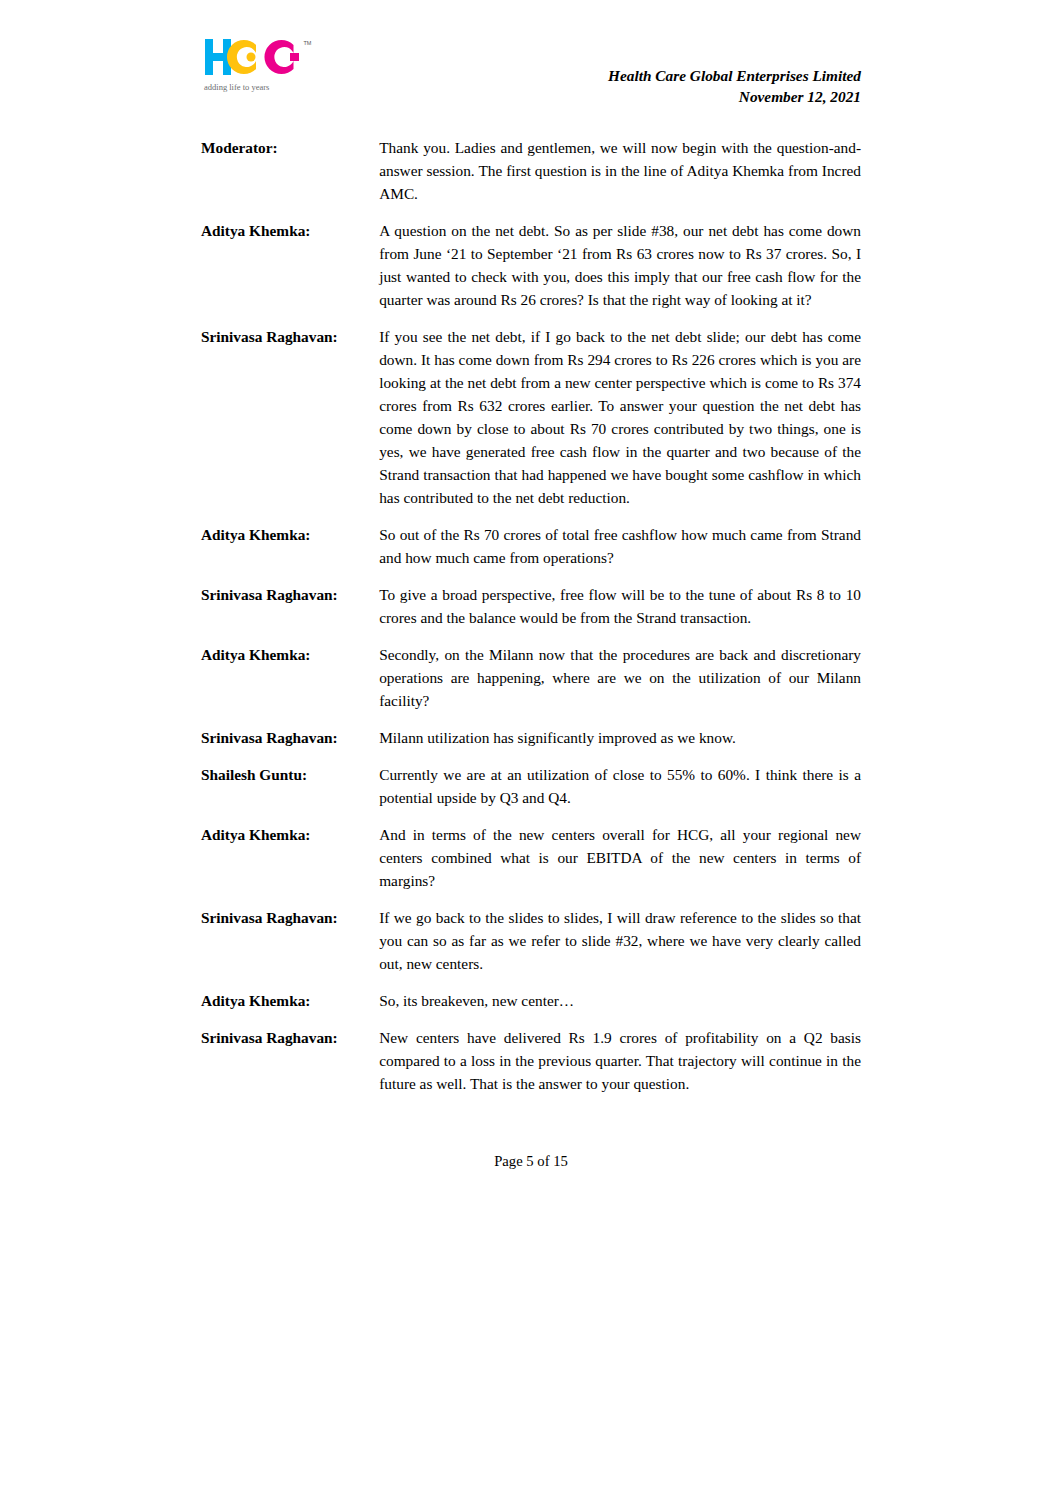TM adding life to years
Health Care Global Enterprises Limited
November 12, 2021
| Moderator: | Thank you. Ladies and gentlemen, we will now begin with the question-and-answer session. The first question is in the line of Aditya Khemka from Incred AMC. |
| Aditya Khemka: | A question on the net debt. So as per slide #38, our net debt has come down from June ‘21 to September ‘21 from Rs 63 crores now to Rs 37 crores. So, I just wanted to check with you, does this imply that our free cash flow for the quarter was around Rs 26 crores? Is that the right way of looking at it? |
| Srinivasa Raghavan: | If you see the net debt, if I go back to the net debt slide; our debt has come down. It has come down from Rs 294 crores to Rs 226 crores which is you are looking at the net debt from a new center perspective which is come to Rs 374 crores from Rs 632 crores earlier. To answer your question the net debt has come down by close to about Rs 70 crores contributed by two things, one is yes, we have generated free cash flow in the quarter and two because of the Strand transaction that had happened we have bought some cashflow in which has contributed to the net debt reduction. |
| Aditya Khemka: | So out of the Rs 70 crores of total free cashflow how much came from Strand and how much came from operations? |
| Srinivasa Raghavan: | To give a broad perspective, free flow will be to the tune of about Rs 8 to 10 crores and the balance would be from the Strand transaction. |
| Aditya Khemka: | Secondly, on the Milann now that the procedures are back and discretionary operations are happening, where are we on the utilization of our Milann facility? |
| Srinivasa Raghavan: | Milann utilization has significantly improved as we know. |
| Shailesh Guntu: | Currently we are at an utilization of close to 55% to 60%. I think there is a potential upside by Q3 and Q4. |
| Aditya Khemka: | And in terms of the new centers overall for HCG, all your regional new centers combined what is our EBITDA of the new centers in terms of margins? |
| Srinivasa Raghavan: | If we go back to the slides to slides, I will draw reference to the slides so that you can so as far as we refer to slide #32, where we have very clearly called out, new centers. |
| Aditya Khemka: | So, its breakeven, new center… |
| Srinivasa Raghavan: | New centers have delivered Rs 1.9 crores of profitability on a Q2 basis compared to a loss in the previous quarter. That trajectory will continue in the future as well. That is the answer to your question. |
Page 5 of 15